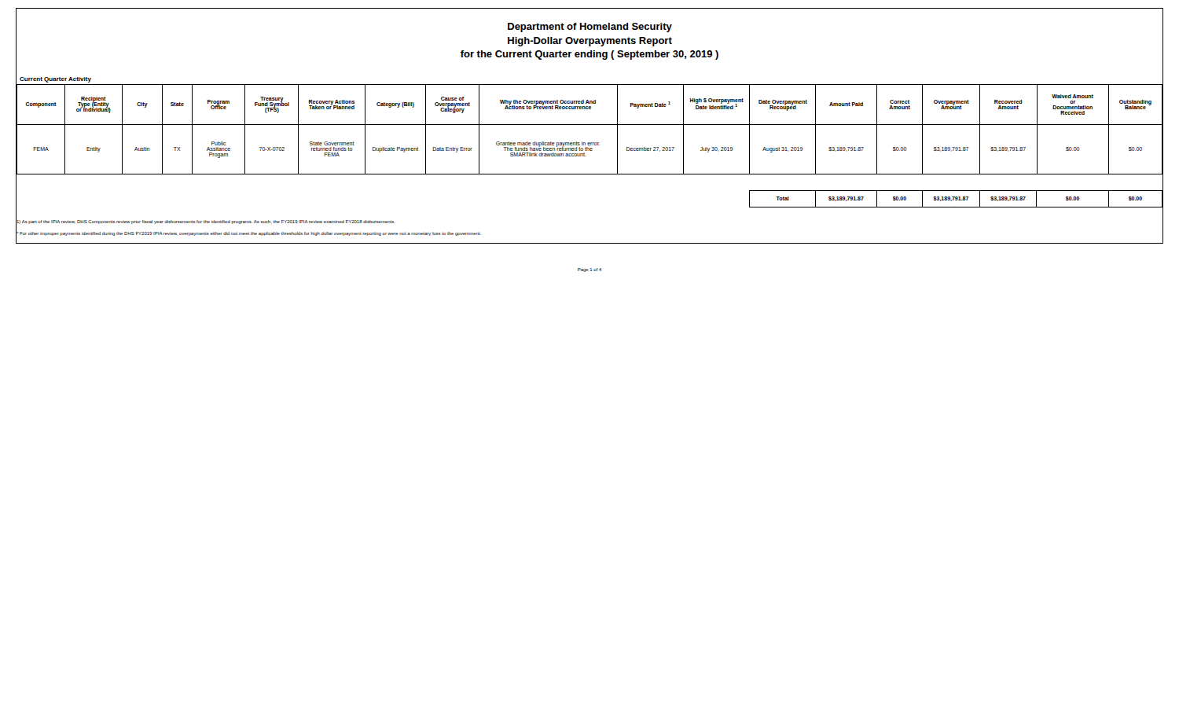Department of Homeland Security
High-Dollar Overpayments Report
for the Current Quarter ending ( September 30, 2019 )
Current Quarter Activity
| Component | Recipient Type (Entity or Individual) | City | State | Program Office | Treasury Fund Symbol (TFS) | Recovery Actions Taken or Planned | Category (Bill) | Cause of Overpayment Category | Why the Overpayment Occurred And Actions to Prevent Reoccurrence | Payment Date 1 | High $ Overpayment Date Identified 1 | Date Overpayment Recouped | Amount Paid | Correct Amount | Overpayment Amount | Recovered Amount | Waived Amount or Documentation Received | Outstanding Balance |
| --- | --- | --- | --- | --- | --- | --- | --- | --- | --- | --- | --- | --- | --- | --- | --- | --- | --- | --- |
| FEMA | Entity | Austin | TX | Public Assitance Progam | 70-X-0702 | State Government returned funds to FEMA | Duplicate Payment | Data Entry Error | Grantee made duplicate payments in error. The funds have been returned to the SMARTlink drawdown account. | December 27, 2017 | July 30, 2019 | August 31, 2019 | $3,189,791.87 | $0.00 | $3,189,791.87 | $3,189,791.87 | $0.00 | $0.00 |
| | Total | $3,189,791.87 | $0.00 | $3,189,791.87 | $3,189,791.87 | $0.00 | $0.00 |
1) As part of the IPIA review, DHS Components review prior fiscal year disbursements for the identified programs. As such, the FY2019 IPIA review examined FY2018 disbursements.
* For other improper payments identified during the DHS FY2019 IPIA review, overpayments either did not meet the applicable thresholds for high dollar overpayment reporting or were not a monetary loss to the government.
Page 1 of 4